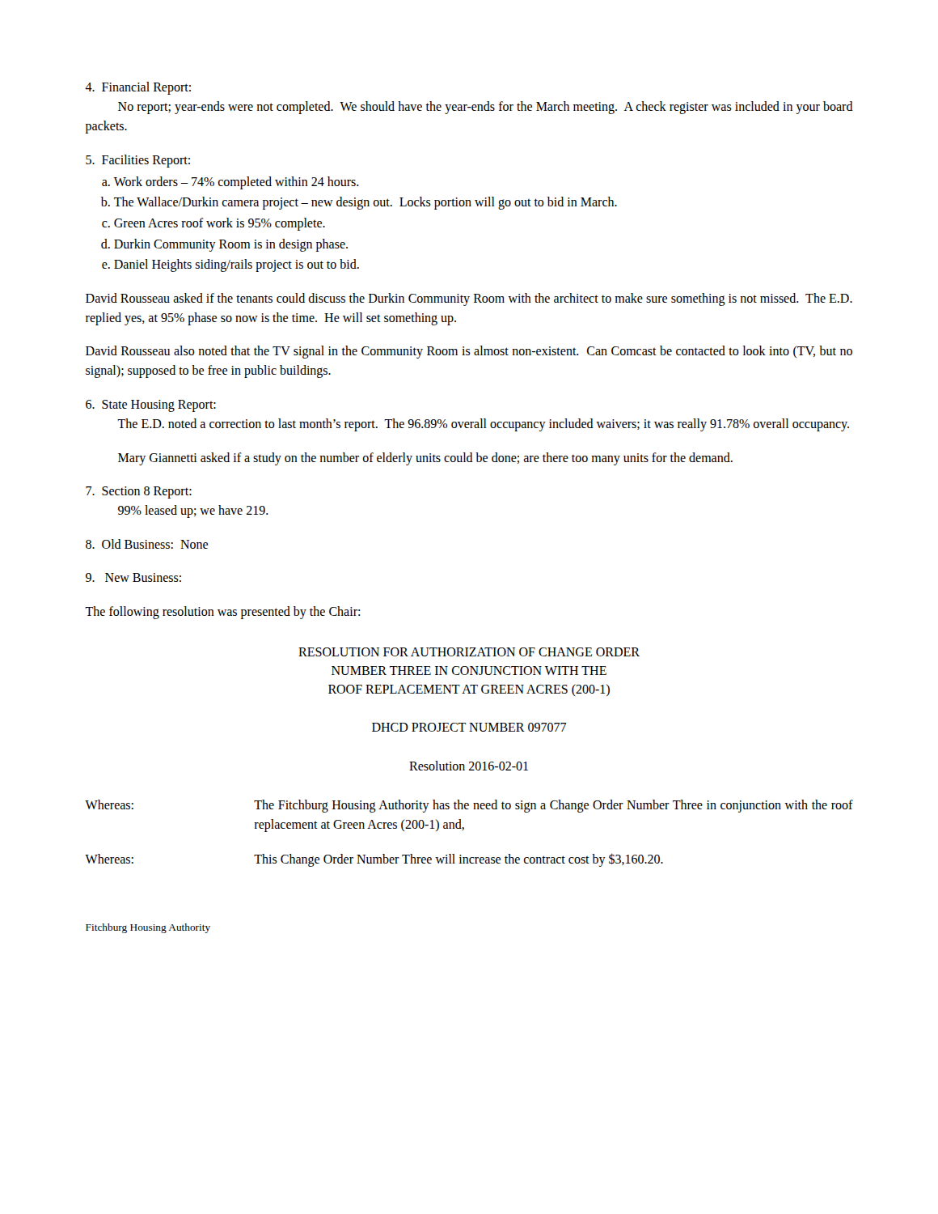4. Financial Report:
No report; year-ends were not completed. We should have the year-ends for the March meeting. A check register was included in your board packets.
5. Facilities Report:
Work orders – 74% completed within 24 hours.
The Wallace/Durkin camera project – new design out. Locks portion will go out to bid in March.
Green Acres roof work is 95% complete.
Durkin Community Room is in design phase.
Daniel Heights siding/rails project is out to bid.
David Rousseau asked if the tenants could discuss the Durkin Community Room with the architect to make sure something is not missed. The E.D. replied yes, at 95% phase so now is the time. He will set something up.
David Rousseau also noted that the TV signal in the Community Room is almost non-existent. Can Comcast be contacted to look into (TV, but no signal); supposed to be free in public buildings.
6. State Housing Report:
The E.D. noted a correction to last month’s report. The 96.89% overall occupancy included waivers; it was really 91.78% overall occupancy.
Mary Giannetti asked if a study on the number of elderly units could be done; are there too many units for the demand.
7. Section 8 Report:
99% leased up; we have 219.
8. Old Business: None
9. New Business:
The following resolution was presented by the Chair:
RESOLUTION FOR AUTHORIZATION OF CHANGE ORDER
NUMBER THREE IN CONJUNCTION WITH THE
ROOF REPLACEMENT AT GREEN ACRES (200-1)
DHCD PROJECT NUMBER 097077
Resolution 2016-02-01
| Whereas: | The Fitchburg Housing Authority has the need to sign a Change Order Number Three in conjunction with the roof replacement at Green Acres (200-1) and, |
| Whereas: | This Change Order Number Three will increase the contract cost by $3,160.20. |
Fitchburg Housing Authority